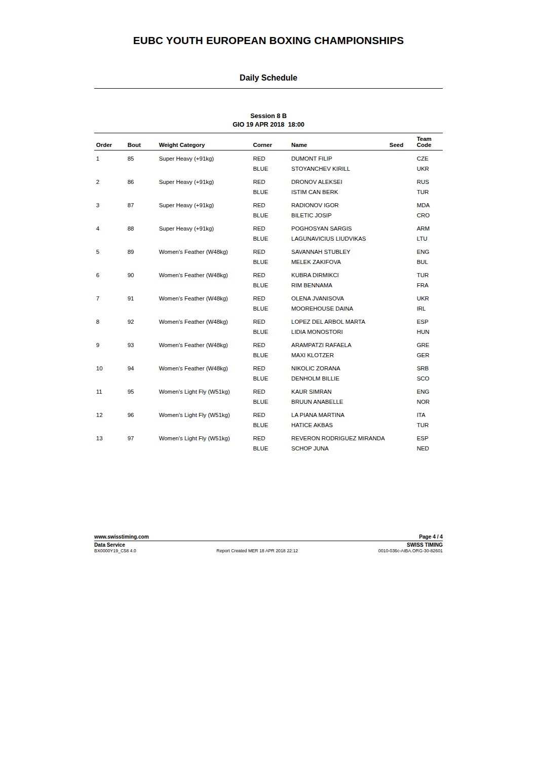EUBC YOUTH EUROPEAN BOXING CHAMPIONSHIPS
Daily Schedule
Session 8 B
GIO 19 APR 2018 18:00
| Order | Bout | Weight Category | Corner | Name | Seed | Team Code |
| --- | --- | --- | --- | --- | --- | --- |
| 1 | 85 | Super Heavy (+91kg) | RED | DUMONT FILIP | | CZE |
| | | | BLUE | STOYANCHEV KIRILL | | UKR |
| 2 | 86 | Super Heavy (+91kg) | RED | DRONOV ALEKSEI | | RUS |
| | | | BLUE | ISTIM CAN BERK | | TUR |
| 3 | 87 | Super Heavy (+91kg) | RED | RADIONOV IGOR | | MDA |
| | | | BLUE | BILETIC JOSIP | | CRO |
| 4 | 88 | Super Heavy (+91kg) | RED | POGHOSYAN SARGIS | | ARM |
| | | | BLUE | LAGUNAVICIUS LIUDVIKAS | | LTU |
| 5 | 89 | Women's Feather (W48kg) | RED | SAVANNAH STUBLEY | | ENG |
| | | | BLUE | MELEK ZAKIFOVA | | BUL |
| 6 | 90 | Women's Feather (W48kg) | RED | KUBRA DIRMIKCI | | TUR |
| | | | BLUE | RIM BENNAMA | | FRA |
| 7 | 91 | Women's Feather (W48kg) | RED | OLENA JVANISOVA | | UKR |
| | | | BLUE | MOOREHOUSE DAINA | | IRL |
| 8 | 92 | Women's Feather (W48kg) | RED | LOPEZ DEL ARBOL MARTA | | ESP |
| | | | BLUE | LIDIA MONOSTORI | | HUN |
| 9 | 93 | Women's Feather (W48kg) | RED | ARAMPATZI RAFAELA | | GRE |
| | | | BLUE | MAXI KLOTZER | | GER |
| 10 | 94 | Women's Feather (W48kg) | RED | NIKOLIC ZORANA | | SRB |
| | | | BLUE | DENHOLM BILLIE | | SCO |
| 11 | 95 | Women's Light Fly (W51kg) | RED | KAUR SIMRAN | | ENG |
| | | | BLUE | BRUUN ANABELLE | | NOR |
| 12 | 96 | Women's Light Fly (W51kg) | RED | LA PIANA MARTINA | | ITA |
| | | | BLUE | HATICE AKBAS | | TUR |
| 13 | 97 | Women's Light Fly (W51kg) | RED | REVERON RODRIGUEZ MIRANDA | | ESP |
| | | | BLUE | SCHOP JUNA | | NED |
www.swisstiming.com Page 4 / 4
Data Service SWISS TIMING
BX0000Y19_C58 4.0 Report Created MER 18 APR 2018 22:12 0010-036c-AIBA.ORG-30-82601